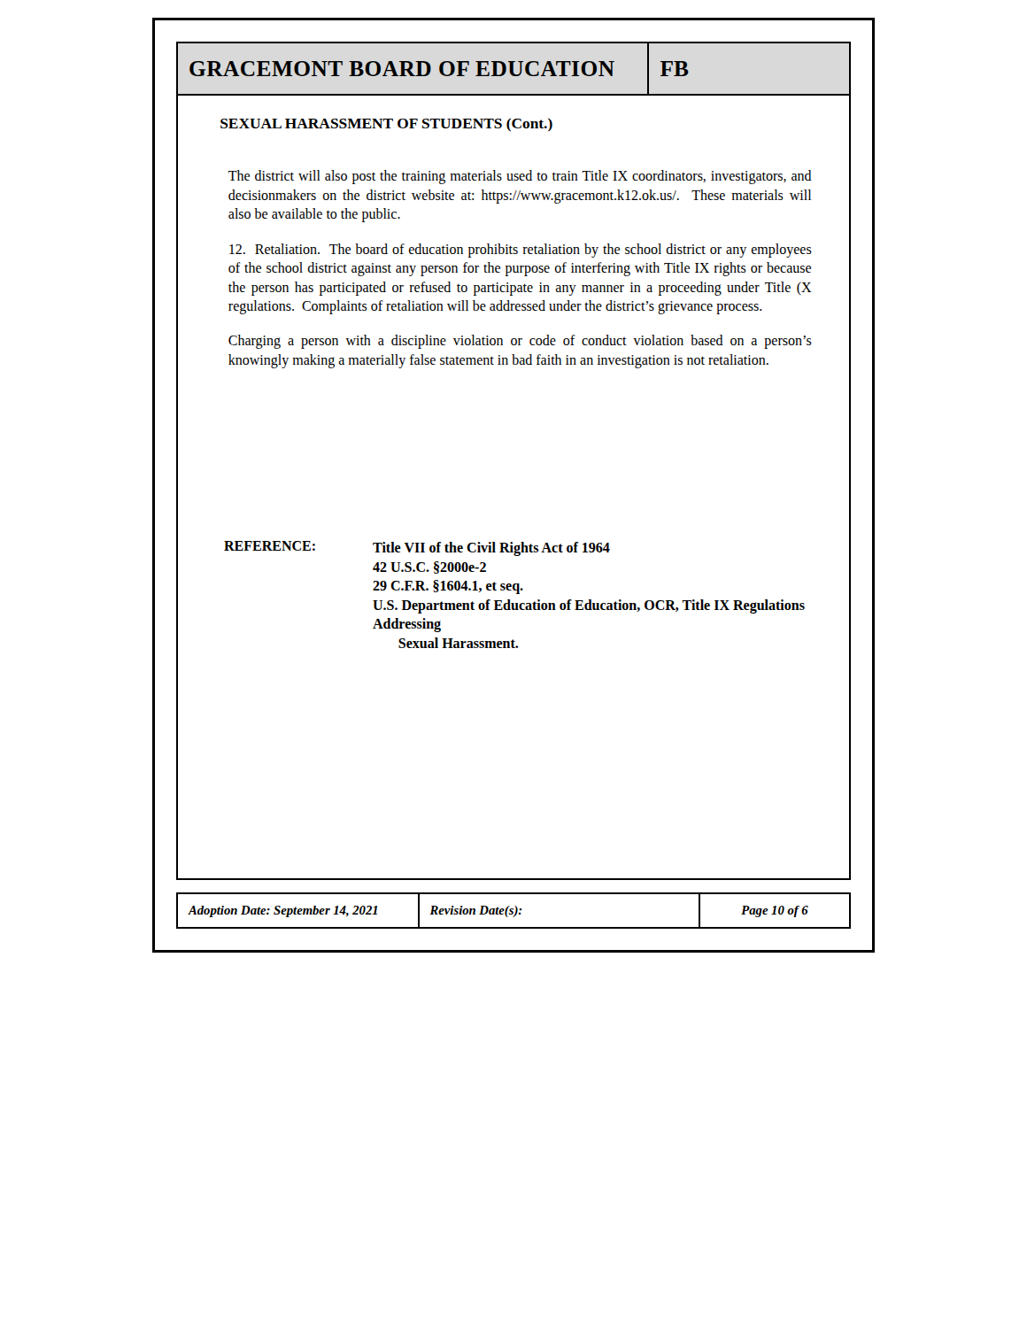GRACEMONT BOARD OF EDUCATION
FB
SEXUAL HARASSMENT OF STUDENTS (Cont.)
The district will also post the training materials used to train Title IX coordinators, investigators, and decisionmakers on the district website at: https://www.gracemont.k12.ok.us/. These materials will also be available to the public.
12. Retaliation. The board of education prohibits retaliation by the school district or any employees of the school district against any person for the purpose of interfering with Title IX rights or because the person has participated or refused to participate in any manner in a proceeding under Title (X regulations. Complaints of retaliation will be addressed under the district’s grievance process.
Charging a person with a discipline violation or code of conduct violation based on a person’s knowingly making a materially false statement in bad faith in an investigation is not retaliation.
REFERENCE:
Title VII of the Civil Rights Act of 1964
42 U.S.C. §2000e-2
29 C.F.R. §1604.1, et seq.
U.S. Department of Education of Education, OCR, Title IX Regulations Addressing Sexual Harassment.
Adoption Date: September 14, 2021
Revision Date(s):
Page 10 of 6